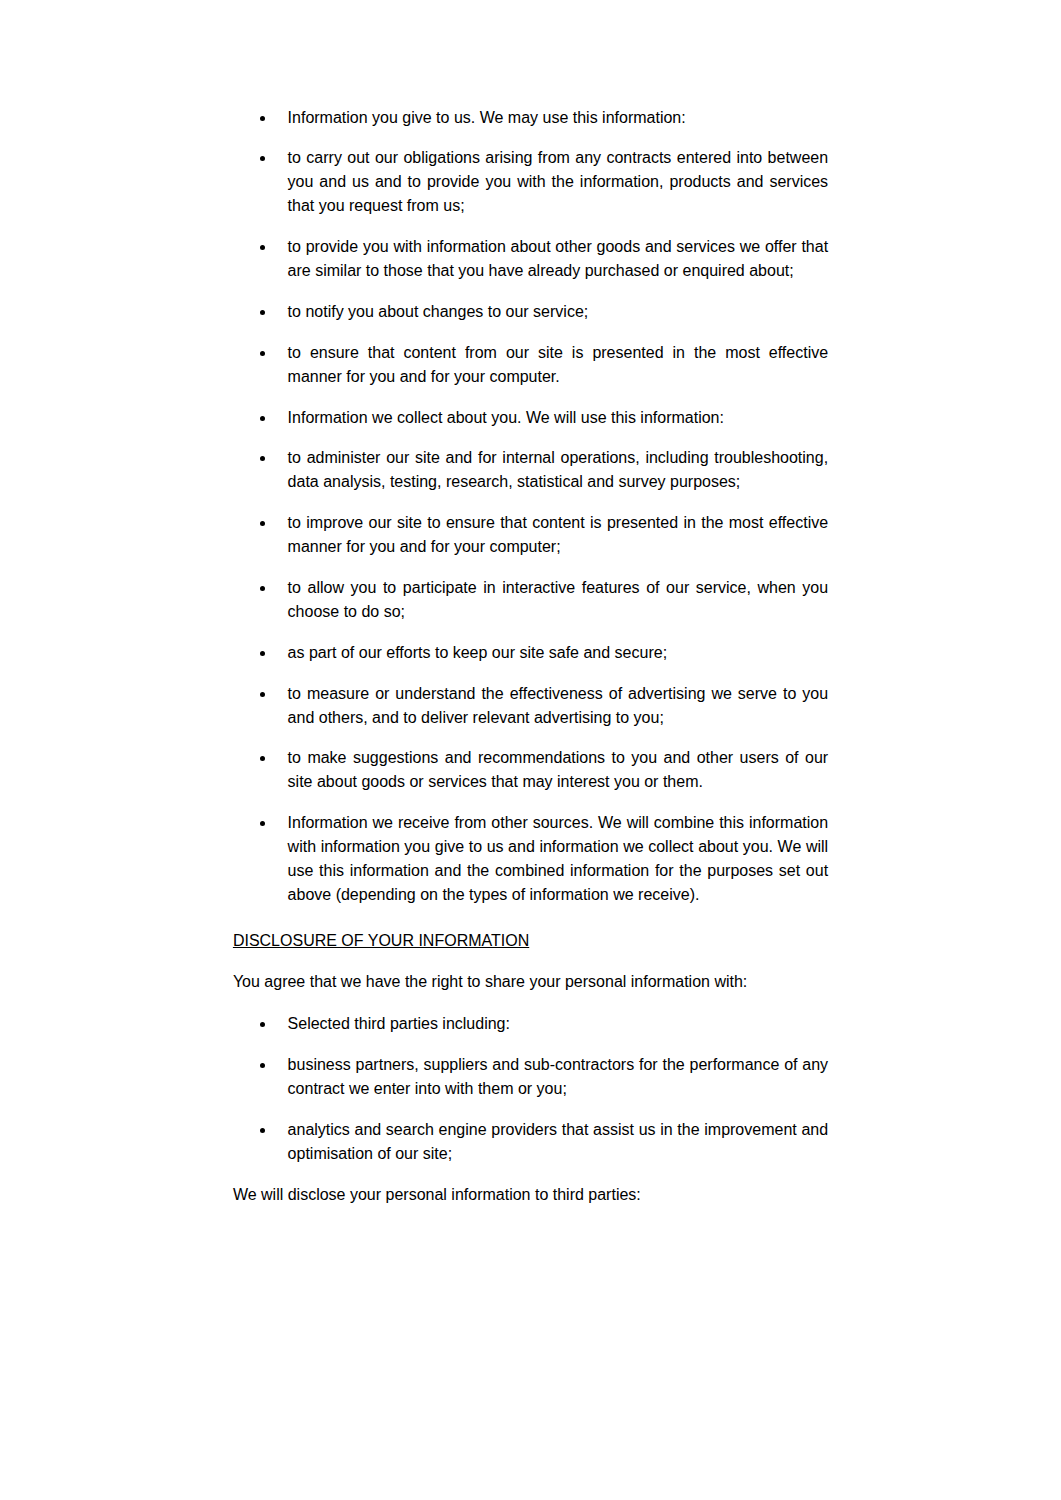Information you give to us. We may use this information:
to carry out our obligations arising from any contracts entered into between you and us and to provide you with the information, products and services that you request from us;
to provide you with information about other goods and services we offer that are similar to those that you have already purchased or enquired about;
to notify you about changes to our service;
to ensure that content from our site is presented in the most effective manner for you and for your computer.
Information we collect about you. We will use this information:
to administer our site and for internal operations, including troubleshooting, data analysis, testing, research, statistical and survey purposes;
to improve our site to ensure that content is presented in the most effective manner for you and for your computer;
to allow you to participate in interactive features of our service, when you choose to do so;
as part of our efforts to keep our site safe and secure;
to measure or understand the effectiveness of advertising we serve to you and others, and to deliver relevant advertising to you;
to make suggestions and recommendations to you and other users of our site about goods or services that may interest you or them.
Information we receive from other sources. We will combine this information with information you give to us and information we collect about you. We will use this information and the combined information for the purposes set out above (depending on the types of information we receive).
DISCLOSURE OF YOUR INFORMATION
You agree that we have the right to share your personal information with:
Selected third parties including:
business partners, suppliers and sub-contractors for the performance of any contract we enter into with them or you;
analytics and search engine providers that assist us in the improvement and optimisation of our site;
We will disclose your personal information to third parties: